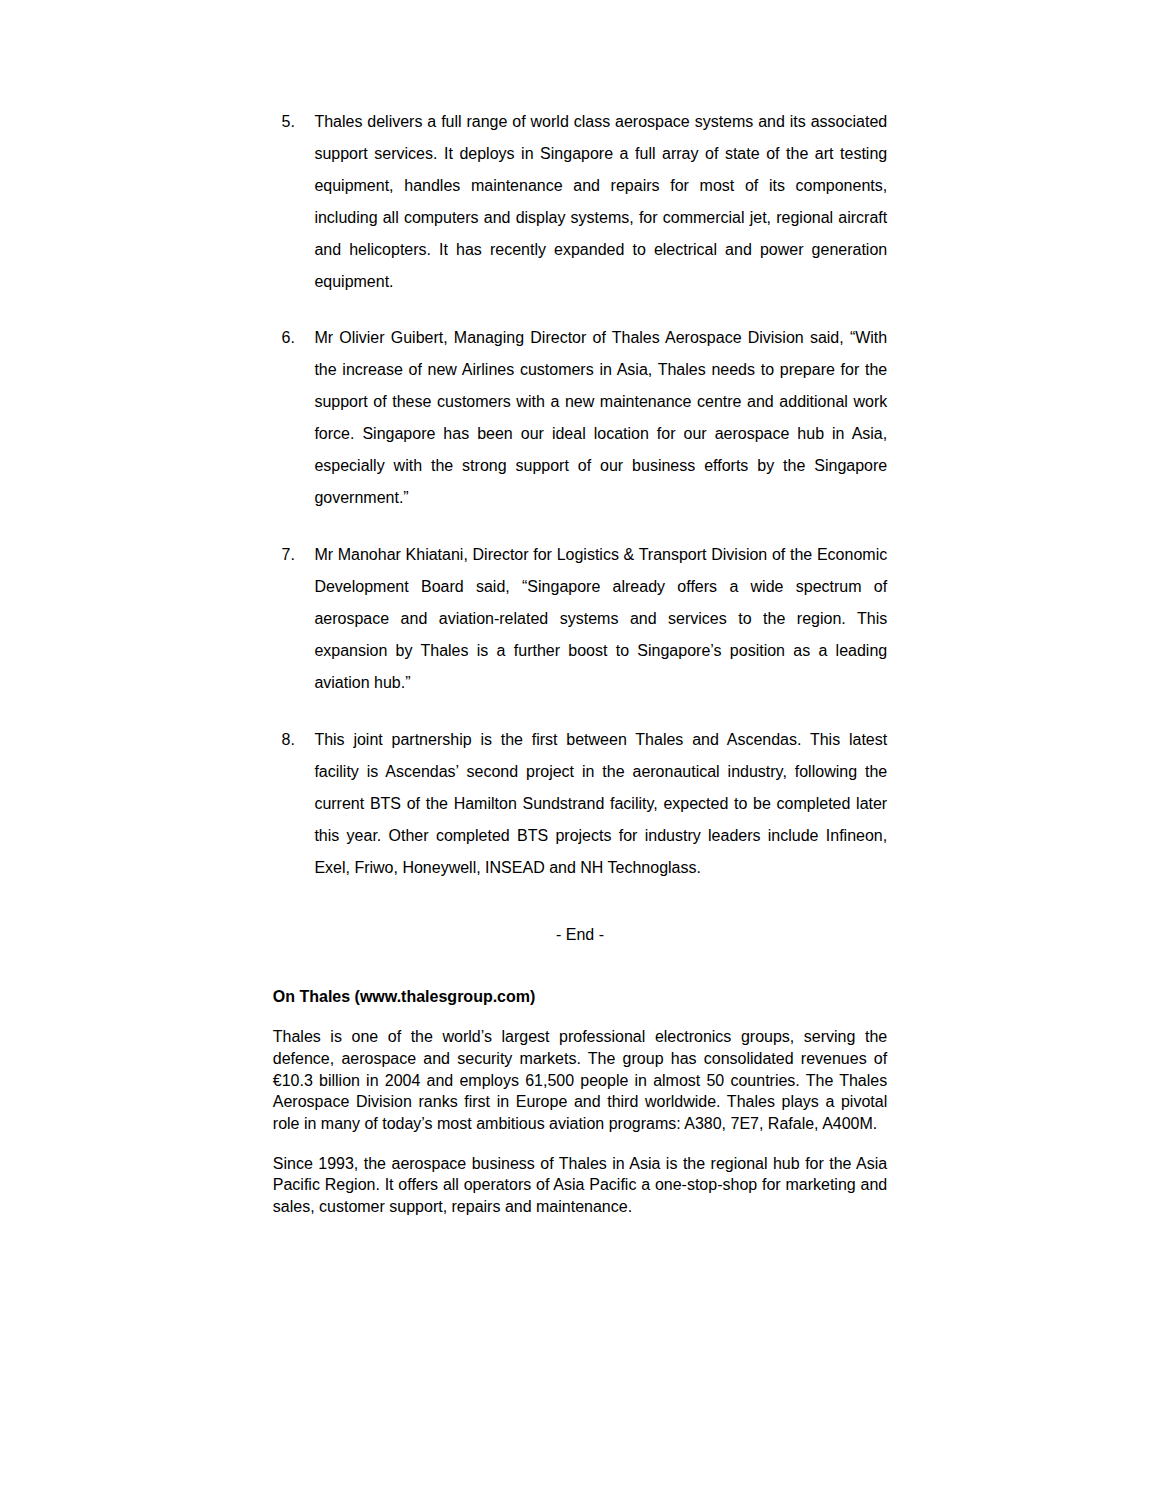Thales delivers a full range of world class aerospace systems and its associated support services. It deploys in Singapore a full array of state of the art testing equipment, handles maintenance and repairs for most of its components, including all computers and display systems, for commercial jet, regional aircraft and helicopters. It has recently expanded to electrical and power generation equipment.
Mr Olivier Guibert, Managing Director of Thales Aerospace Division said, “With the increase of new Airlines customers in Asia, Thales needs to prepare for the support of these customers with a new maintenance centre and additional work force. Singapore has been our ideal location for our aerospace hub in Asia, especially with the strong support of our business efforts by the Singapore government.”
Mr Manohar Khiatani, Director for Logistics & Transport Division of the Economic Development Board said, “Singapore already offers a wide spectrum of aerospace and aviation-related systems and services to the region. This expansion by Thales is a further boost to Singapore’s position as a leading aviation hub.”
This joint partnership is the first between Thales and Ascendas. This latest facility is Ascendas’ second project in the aeronautical industry, following the current BTS of the Hamilton Sundstrand facility, expected to be completed later this year. Other completed BTS projects for industry leaders include Infineon, Exel, Friwo, Honeywell, INSEAD and NH Technoglass.
- End -
On Thales (www.thalesgroup.com)
Thales is one of the world’s largest professional electronics groups, serving the defence, aerospace and security markets. The group has consolidated revenues of €10.3 billion in 2004 and employs 61,500 people in almost 50 countries. The Thales Aerospace Division ranks first in Europe and third worldwide. Thales plays a pivotal role in many of today’s most ambitious aviation programs: A380, 7E7, Rafale, A400M.
Since 1993, the aerospace business of Thales in Asia is the regional hub for the Asia Pacific Region. It offers all operators of Asia Pacific a one-stop-shop for marketing and sales, customer support, repairs and maintenance.